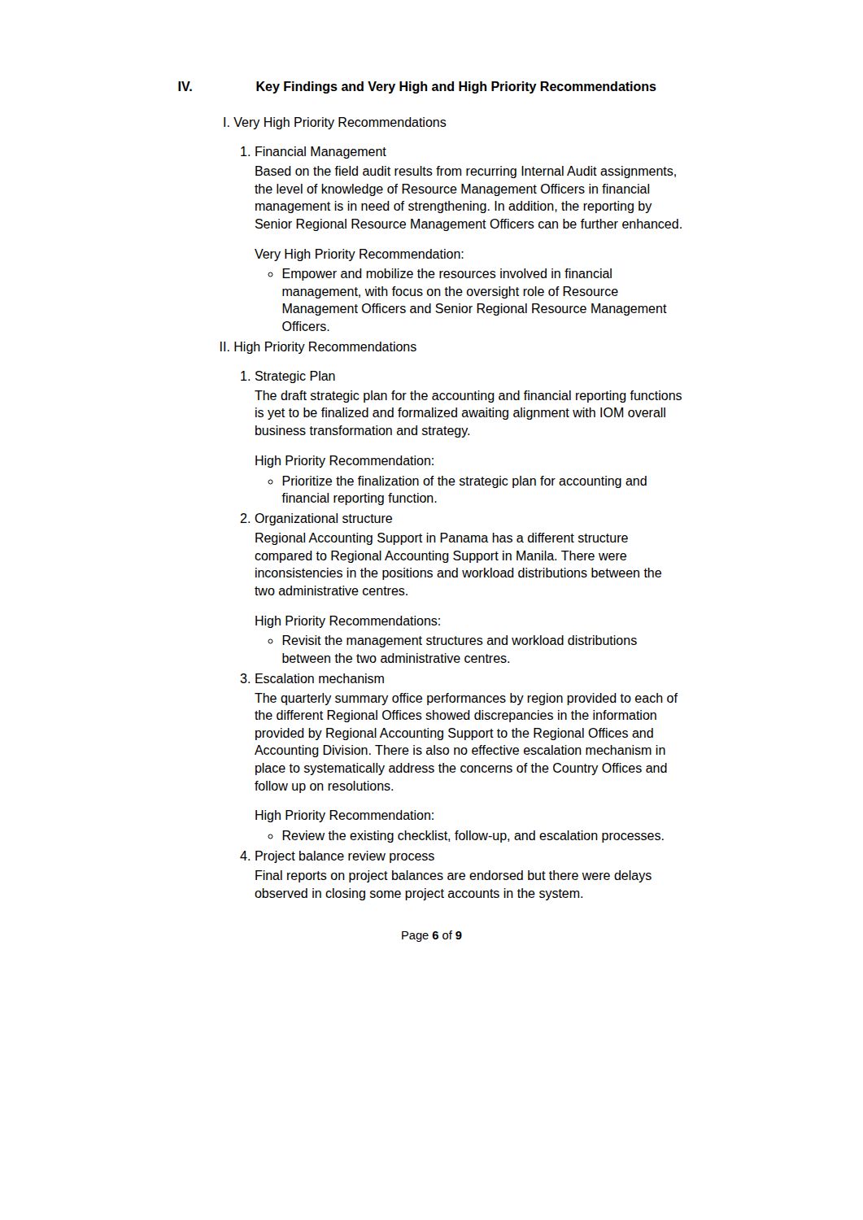IV.
Key Findings and Very High and High Priority Recommendations
Very High Priority Recommendations
Financial Management
Based on the field audit results from recurring Internal Audit assignments, the level of knowledge of Resource Management Officers in financial management is in need of strengthening. In addition, the reporting by Senior Regional Resource Management Officers can be further enhanced.
Very High Priority Recommendation:
Empower and mobilize the resources involved in financial management, with focus on the oversight role of Resource Management Officers and Senior Regional Resource Management Officers.
High Priority Recommendations
Strategic Plan
The draft strategic plan for the accounting and financial reporting functions is yet to be finalized and formalized awaiting alignment with IOM overall business transformation and strategy.
High Priority Recommendation:
Prioritize the finalization of the strategic plan for accounting and financial reporting function.
Organizational structure
Regional Accounting Support in Panama has a different structure compared to Regional Accounting Support in Manila. There were inconsistencies in the positions and workload distributions between the two administrative centres.
High Priority Recommendations:
Revisit the management structures and workload distributions between the two administrative centres.
Escalation mechanism
The quarterly summary office performances by region provided to each of the different Regional Offices showed discrepancies in the information provided by Regional Accounting Support to the Regional Offices and Accounting Division. There is also no effective escalation mechanism in place to systematically address the concerns of the Country Offices and follow up on resolutions.
High Priority Recommendation:
Review the existing checklist, follow-up, and escalation processes.
Project balance review process
Final reports on project balances are endorsed but there were delays observed in closing some project accounts in the system.
Page 6 of 9